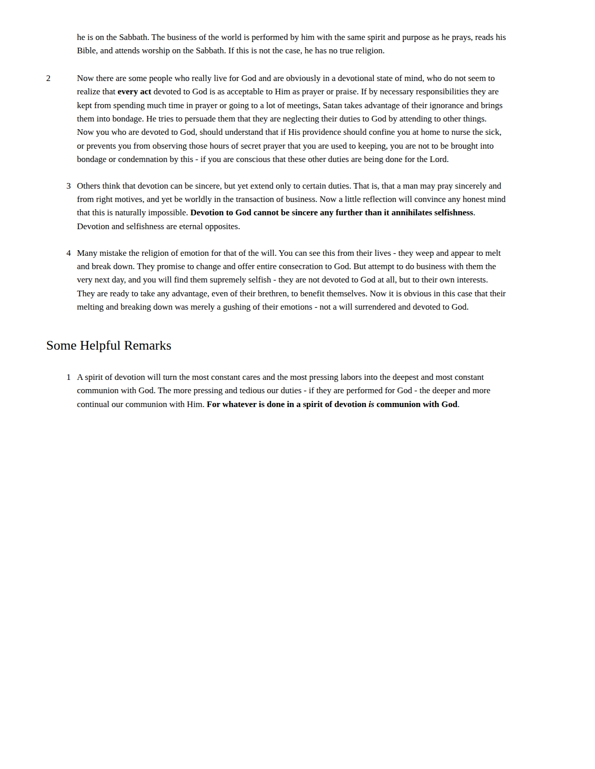he is on the Sabbath. The business of the world is performed by him with the same spirit and purpose as he prays, reads his Bible, and attends worship on the Sabbath. If this is not the case, he has no true religion.
2 Now there are some people who really live for God and are obviously in a devotional state of mind, who do not seem to realize that every act devoted to God is as acceptable to Him as prayer or praise. If by necessary responsibilities they are kept from spending much time in prayer or going to a lot of meetings, Satan takes advantage of their ignorance and brings them into bondage. He tries to persuade them that they are neglecting their duties to God by attending to other things. Now you who are devoted to God, should understand that if His providence should confine you at home to nurse the sick, or prevents you from observing those hours of secret prayer that you are used to keeping, you are not to be brought into bondage or condemnation by this - if you are conscious that these other duties are being done for the Lord.
3 Others think that devotion can be sincere, but yet extend only to certain duties. That is, that a man may pray sincerely and from right motives, and yet be worldly in the transaction of business. Now a little reflection will convince any honest mind that this is naturally impossible. Devotion to God cannot be sincere any further than it annihilates selfishness. Devotion and selfishness are eternal opposites.
4 Many mistake the religion of emotion for that of the will. You can see this from their lives - they weep and appear to melt and break down. They promise to change and offer entire consecration to God. But attempt to do business with them the very next day, and you will find them supremely selfish - they are not devoted to God at all, but to their own interests. They are ready to take any advantage, even of their brethren, to benefit themselves. Now it is obvious in this case that their melting and breaking down was merely a gushing of their emotions - not a will surrendered and devoted to God.
Some Helpful Remarks
1 A spirit of devotion will turn the most constant cares and the most pressing labors into the deepest and most constant communion with God. The more pressing and tedious our duties - if they are performed for God - the deeper and more continual our communion with Him. For whatever is done in a spirit of devotion is communion with God.